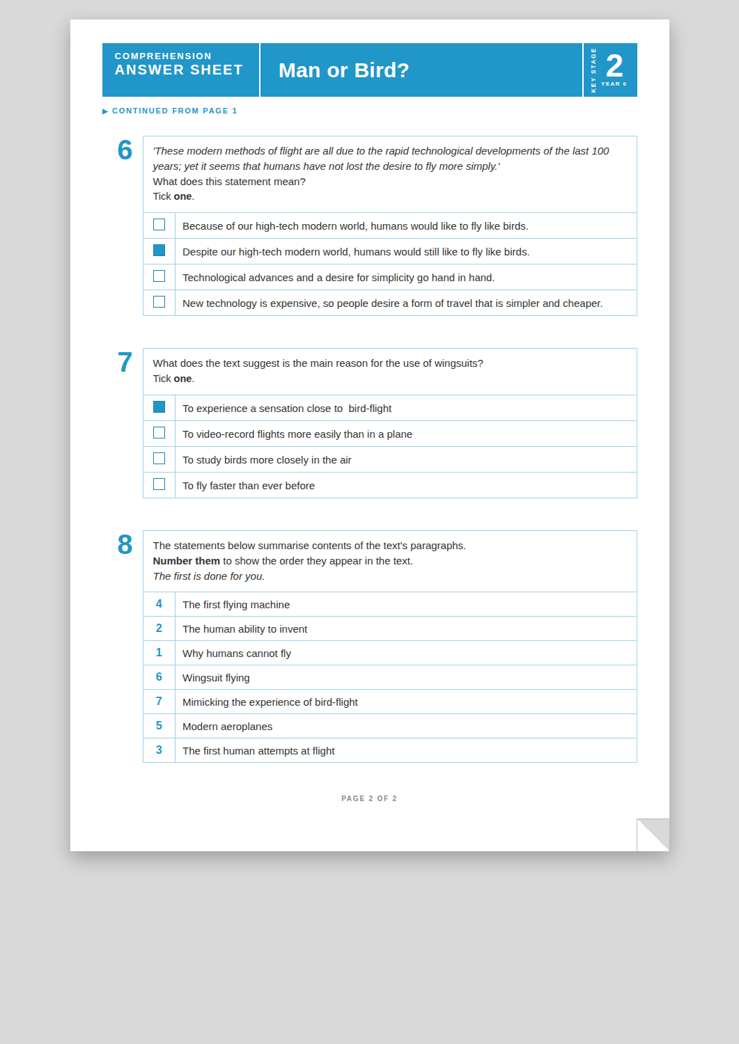Comprehension
Answer Sheet
Man or Bird?
Key Stage
2
Year 6
▶ Continued from page 1
6
'These modern methods of flight are all due to the rapid technological developments of the last 100 years; yet it seems that humans have not lost the desire to fly more simply.'
What does this statement mean?
Tick one.
| | Because of our high-tech modern world, humans would like to fly like birds. |
| | Despite our high-tech modern world, humans would still like to fly like birds. |
| | Technological advances and a desire for simplicity go hand in hand. |
| | New technology is expensive, so people desire a form of travel that is simpler and cheaper. |
7
What does the text suggest is the main reason for the use of wingsuits?
Tick one.
| | To experience a sensation close to bird-flight |
| | To video-record flights more easily than in a plane |
| | To study birds more closely in the air |
| | To fly faster than ever before |
8
The statements below summarise contents of the text's paragraphs.
Number them to show the order they appear in the text.
The first is done for you.
| 4 | The first flying machine |
| 2 | The human ability to invent |
| 1 | Why humans cannot fly |
| 6 | Wingsuit flying |
| 7 | Mimicking the experience of bird-flight |
| 5 | Modern aeroplanes |
| 3 | The first human attempts at flight |
Page 2 of 2